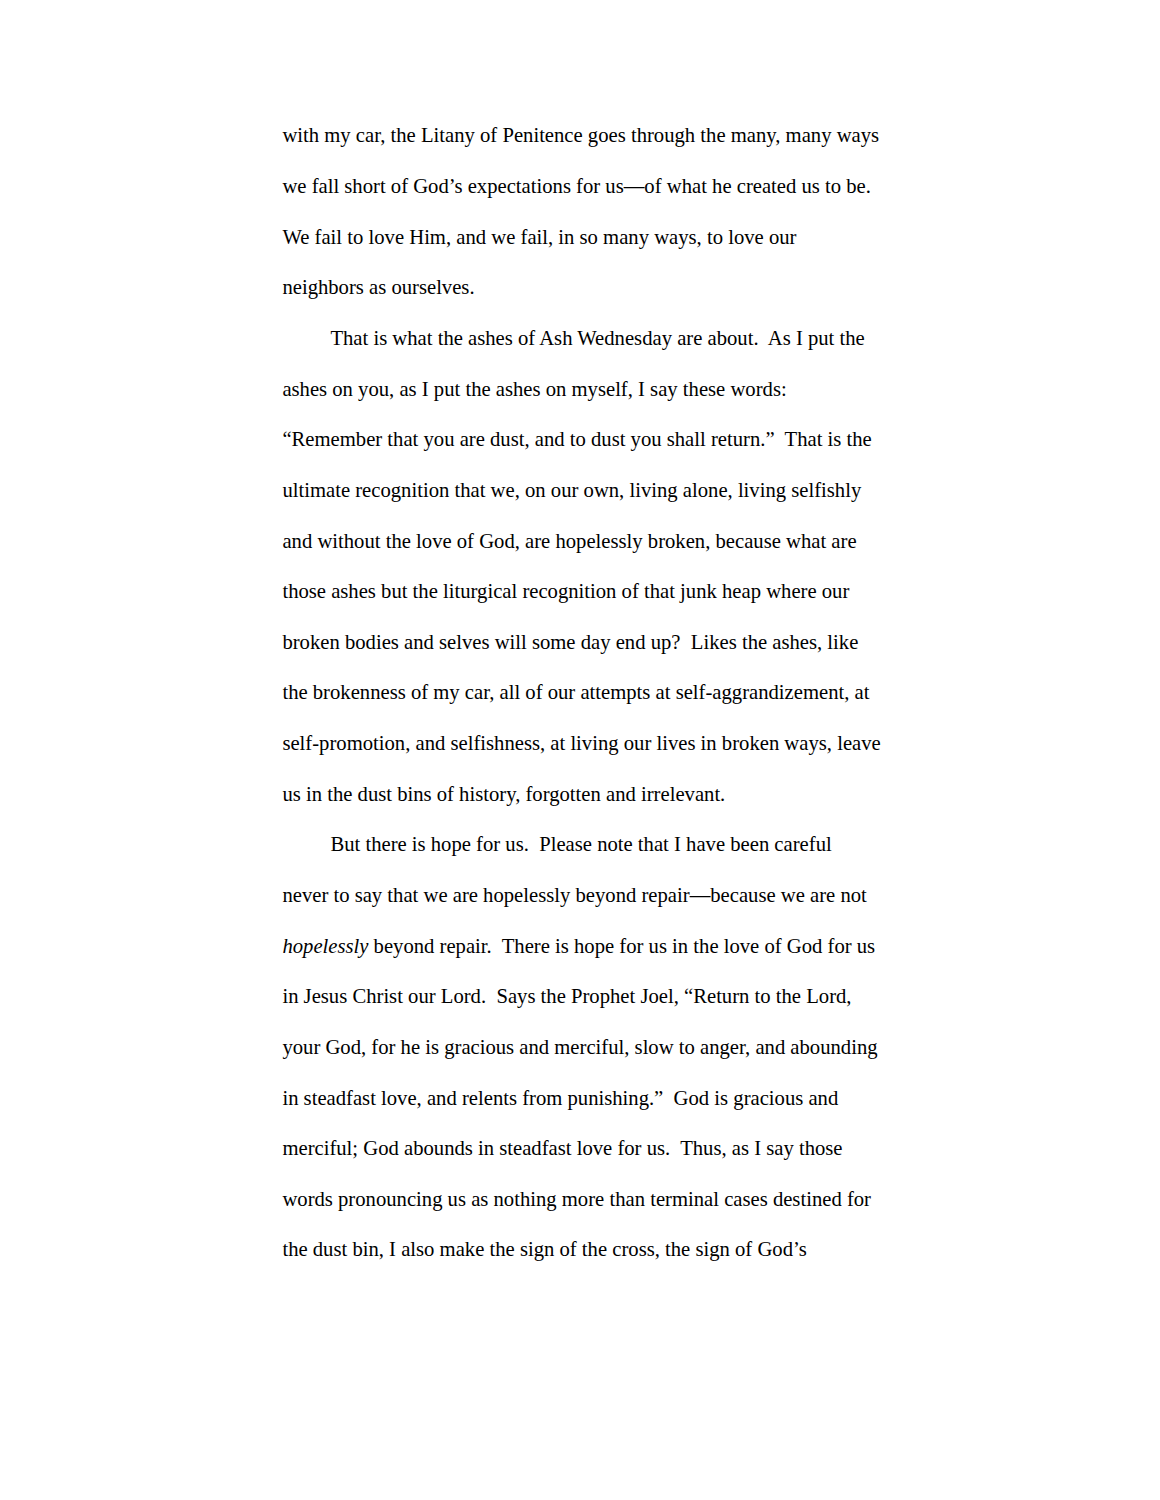with my car, the Litany of Penitence goes through the many, many ways we fall short of God’s expectations for us—of what he created us to be. We fail to love Him, and we fail, in so many ways, to love our neighbors as ourselves.
That is what the ashes of Ash Wednesday are about. As I put the ashes on you, as I put the ashes on myself, I say these words: “Remember that you are dust, and to dust you shall return.” That is the ultimate recognition that we, on our own, living alone, living selfishly and without the love of God, are hopelessly broken, because what are those ashes but the liturgical recognition of that junk heap where our broken bodies and selves will some day end up? Likes the ashes, like the brokenness of my car, all of our attempts at self-aggrandizement, at self-promotion, and selfishness, at living our lives in broken ways, leave us in the dust bins of history, forgotten and irrelevant.
But there is hope for us. Please note that I have been careful never to say that we are hopelessly beyond repair—because we are not hopelessly beyond repair. There is hope for us in the love of God for us in Jesus Christ our Lord. Says the Prophet Joel, “Return to the Lord, your God, for he is gracious and merciful, slow to anger, and abounding in steadfast love, and relents from punishing.” God is gracious and merciful; God abounds in steadfast love for us. Thus, as I say those words pronouncing us as nothing more than terminal cases destined for the dust bin, I also make the sign of the cross, the sign of God’s